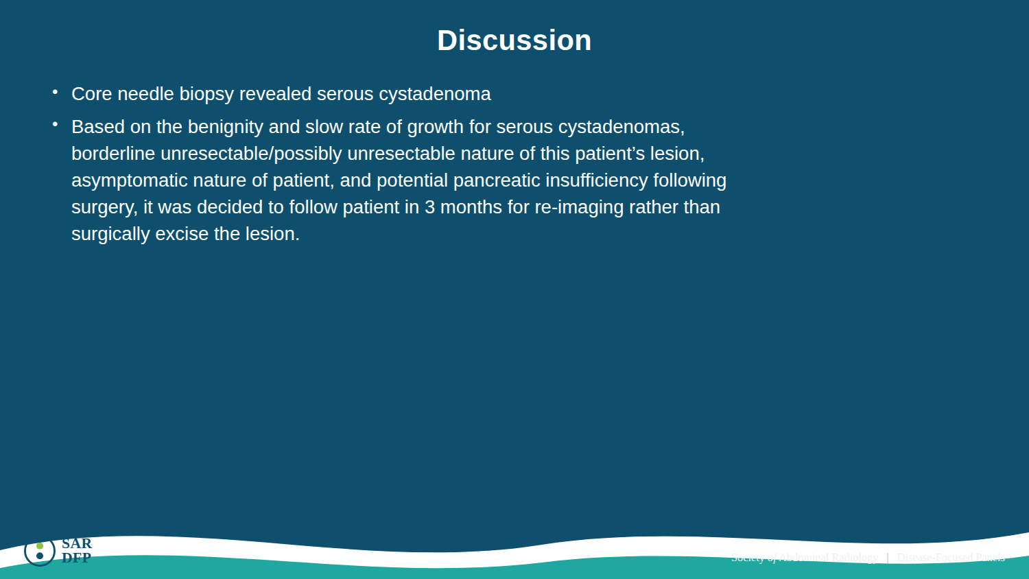Discussion
Core needle biopsy revealed serous cystadenoma
Based on the benignity and slow rate of growth for serous cystadenomas, borderline unresectable/possibly unresectable nature of this patient’s lesion, asymptomatic nature of patient, and potential pancreatic insufficiency following surgery, it was decided to follow patient in 3 months for re-imaging rather than surgically excise the lesion.
SAR DFP
Society of Abdominal Radiology | Disease-Focused Panels